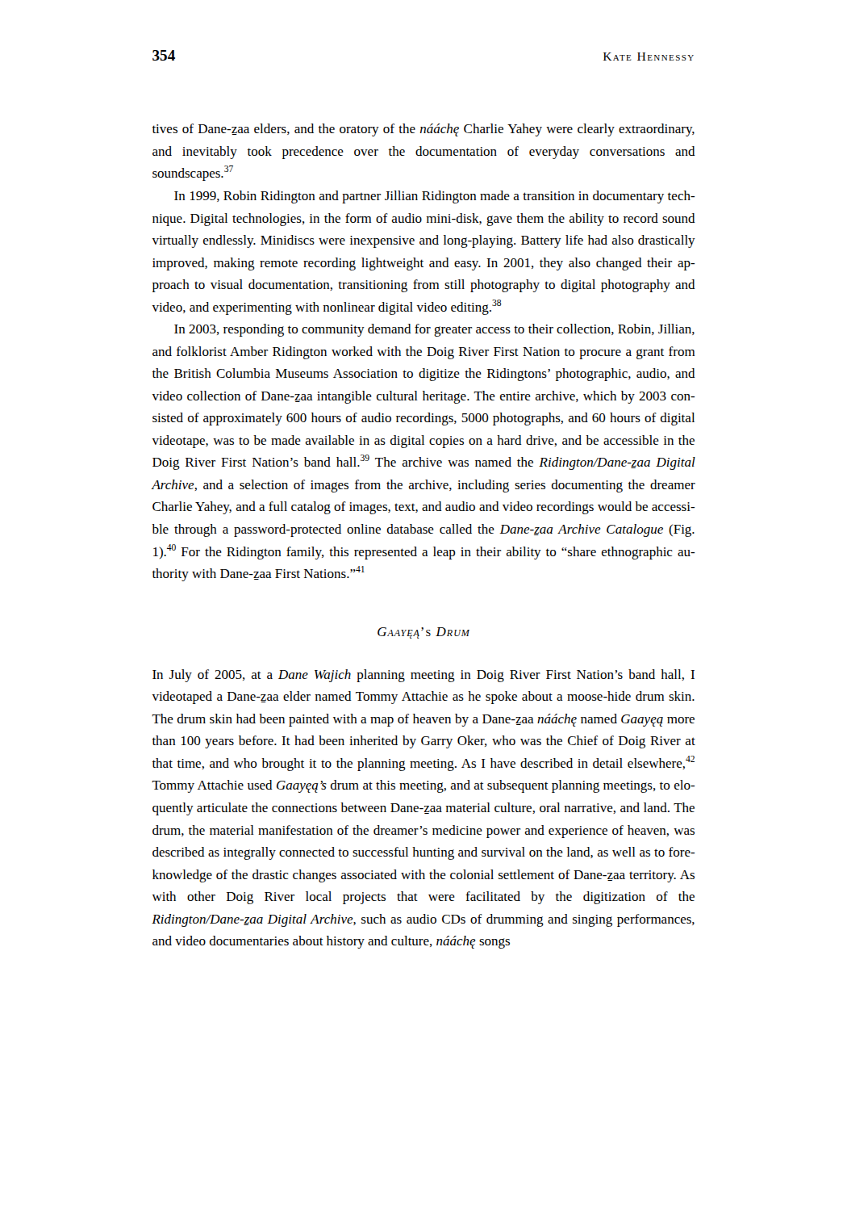354 Kate Hennessy
tives of Dane-ẕaa elders, and the oratory of the nááchę Charlie Yahey were clearly extraordinary, and inevitably took precedence over the documentation of everyday conversations and soundscapes.37
In 1999, Robin Ridington and partner Jillian Ridington made a transition in documentary technique. Digital technologies, in the form of audio mini-disk, gave them the ability to record sound virtually endlessly. Minidiscs were inexpensive and long-playing. Battery life had also drastically improved, making remote recording lightweight and easy. In 2001, they also changed their approach to visual documentation, transitioning from still photography to digital photography and video, and experimenting with nonlinear digital video editing.38
In 2003, responding to community demand for greater access to their collection, Robin, Jillian, and folklorist Amber Ridington worked with the Doig River First Nation to procure a grant from the British Columbia Museums Association to digitize the Ridingtons’ photographic, audio, and video collection of Dane-ẕaa intangible cultural heritage. The entire archive, which by 2003 consisted of approximately 600 hours of audio recordings, 5000 photographs, and 60 hours of digital videotape, was to be made available in as digital copies on a hard drive, and be accessible in the Doig River First Nation’s band hall.39 The archive was named the Ridington/Dane-ẕaa Digital Archive, and a selection of images from the archive, including series documenting the dreamer Charlie Yahey, and a full catalog of images, text, and audio and video recordings would be accessible through a password-protected online database called the Dane-ẕaa Archive Catalogue (Fig. 1).40 For the Ridington family, this represented a leap in their ability to “share ethnographic authority with Dane-ẕaa First Nations.”41
Gaayęą’s Drum
In July of 2005, at a Dane Wajich planning meeting in Doig River First Nation’s band hall, I videotaped a Dane-ẕaa elder named Tommy Attachie as he spoke about a moose-hide drum skin. The drum skin had been painted with a map of heaven by a Dane-ẕaa nááchę named Gaayęą more than 100 years before. It had been inherited by Garry Oker, who was the Chief of Doig River at that time, and who brought it to the planning meeting. As I have described in detail elsewhere,42 Tommy Attachie used Gaayęą’s drum at this meeting, and at subsequent planning meetings, to eloquently articulate the connections between Dane-ẕaa material culture, oral narrative, and land. The drum, the material manifestation of the dreamer’s medicine power and experience of heaven, was described as integrally connected to successful hunting and survival on the land, as well as to foreknowledge of the drastic changes associated with the colonial settlement of Dane-ẕaa territory. As with other Doig River local projects that were facilitated by the digitization of the Ridington/Dane-ẕaa Digital Archive, such as audio CDs of drumming and singing performances, and video documentaries about history and culture, nááchę songs